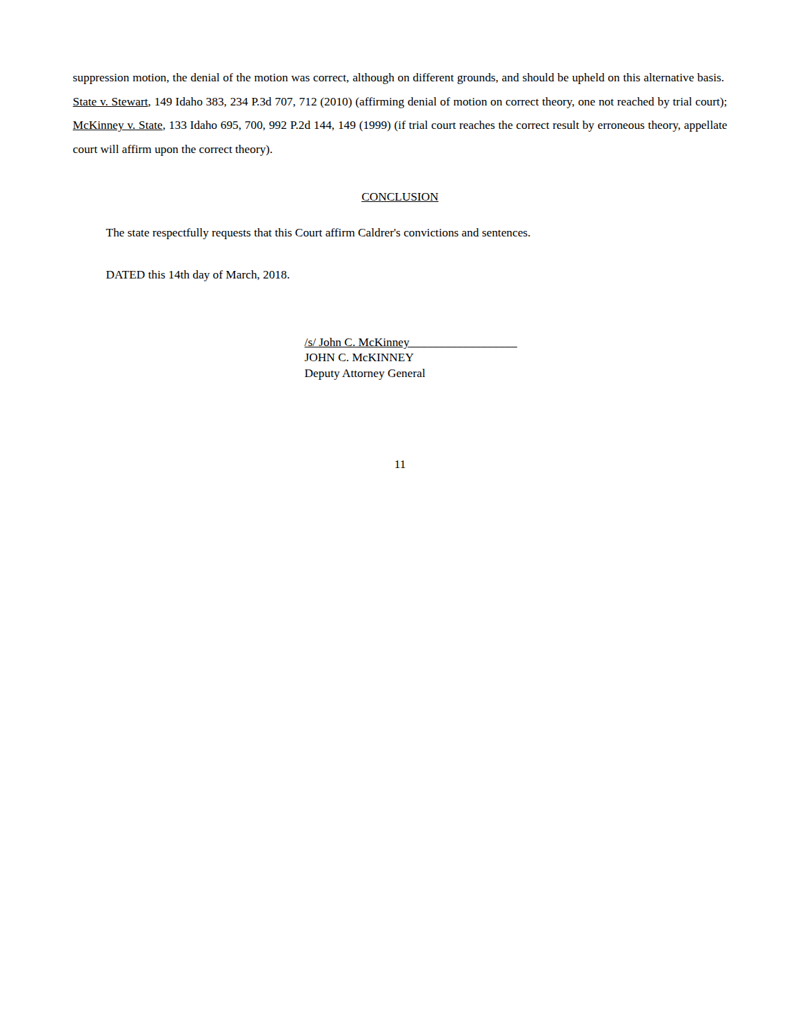suppression motion, the denial of the motion was correct, although on different grounds, and should be upheld on this alternative basis. State v. Stewart, 149 Idaho 383, 234 P.3d 707, 712 (2010) (affirming denial of motion on correct theory, one not reached by trial court); McKinney v. State, 133 Idaho 695, 700, 992 P.2d 144, 149 (1999) (if trial court reaches the correct result by erroneous theory, appellate court will affirm upon the correct theory).
CONCLUSION
The state respectfully requests that this Court affirm Caldrer's convictions and sentences.
DATED this 14th day of March, 2018.
/s/ John C. McKinney__________________
JOHN C. McKINNEY
Deputy Attorney General
11